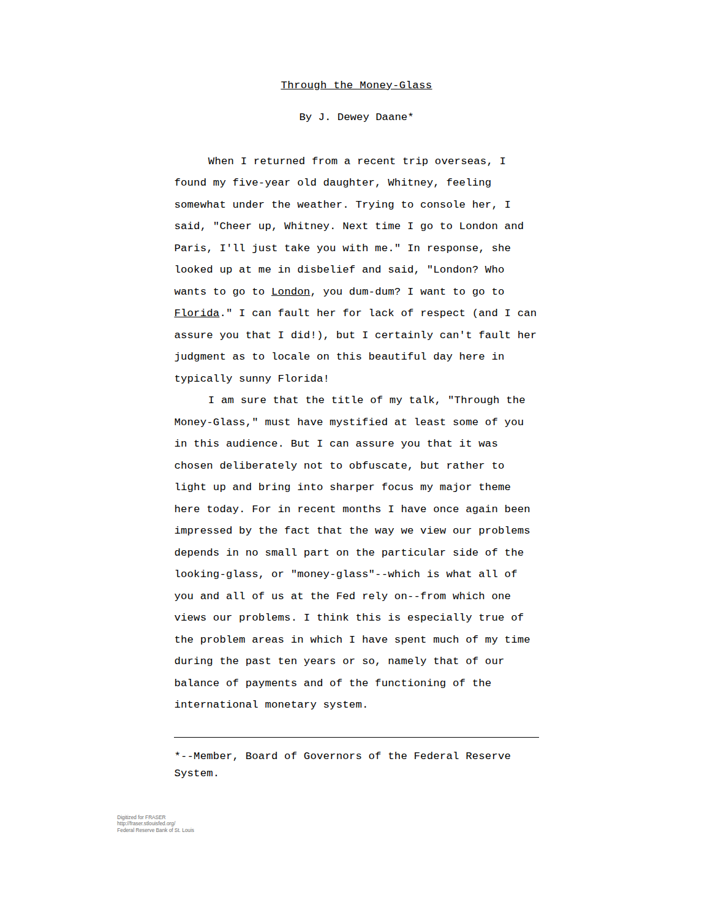Through the Money-Glass
By J. Dewey Daane*
When I returned from a recent trip overseas, I found my five-year old daughter, Whitney, feeling somewhat under the weather. Trying to console her, I said, "Cheer up, Whitney. Next time I go to London and Paris, I'll just take you with me." In response, she looked up at me in disbelief and said, "London? Who wants to go to London, you dum-dum? I want to go to Florida." I can fault her for lack of respect (and I can assure you that I did!), but I certainly can't fault her judgment as to locale on this beautiful day here in typically sunny Florida!
I am sure that the title of my talk, "Through the Money-Glass," must have mystified at least some of you in this audience. But I can assure you that it was chosen deliberately not to obfuscate, but rather to light up and bring into sharper focus my major theme here today. For in recent months I have once again been impressed by the fact that the way we view our problems depends in no small part on the particular side of the looking-glass, or "money-glass"--which is what all of you and all of us at the Fed rely on--from which one views our problems. I think this is especially true of the problem areas in which I have spent much of my time during the past ten years or so, namely that of our balance of payments and of the functioning of the international monetary system.
*--Member, Board of Governors of the Federal Reserve System.
Digitized for FRASER
http://fraser.stlouisfed.org/
Federal Reserve Bank of St. Louis